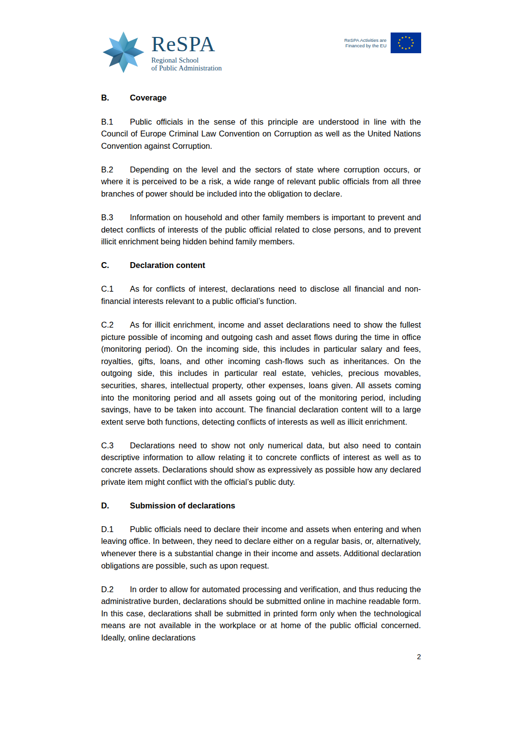Re SPA
Regional School of Public Administration
ReSPA Activities are
Financed by the EU
B. Coverage
B.1 Public officials in the sense of this principle are understood in line with the Council of Europe Criminal Law Convention on Corruption as well as the United Nations Convention against Corruption.
B.2 Depending on the level and the sectors of state where corruption occurs, or where it is perceived to be a risk, a wide range of relevant public officials from all three branches of power should be included into the obligation to declare.
B.3 Information on household and other family members is important to prevent and detect conflicts of interests of the public official related to close persons, and to prevent illicit enrichment being hidden behind family members.
C. Declaration content
C.1 As for conflicts of interest, declarations need to disclose all financial and non-financial interests relevant to a public official’s function.
C.2 As for illicit enrichment, income and asset declarations need to show the fullest picture possible of incoming and outgoing cash and asset flows during the time in office (monitoring period). On the incoming side, this includes in particular salary and fees, royalties, gifts, loans, and other incoming cash-flows such as inheritances. On the outgoing side, this includes in particular real estate, vehicles, precious movables, securities, shares, intellectual property, other expenses, loans given. All assets coming into the monitoring period and all assets going out of the monitoring period, including savings, have to be taken into account. The financial declaration content will to a large extent serve both functions, detecting conflicts of interests as well as illicit enrichment.
C.3 Declarations need to show not only numerical data, but also need to contain descriptive information to allow relating it to concrete conflicts of interest as well as to concrete assets. Declarations should show as expressively as possible how any declared private item might conflict with the official’s public duty.
D. Submission of declarations
D.1 Public officials need to declare their income and assets when entering and when leaving office. In between, they need to declare either on a regular basis, or, alternatively, whenever there is a substantial change in their income and assets. Additional declaration obligations are possible, such as upon request.
D.2 In order to allow for automated processing and verification, and thus reducing the administrative burden, declarations should be submitted online in machine readable form. In this case, declarations shall be submitted in printed form only when the technological means are not available in the workplace or at home of the public official concerned. Ideally, online declarations
2